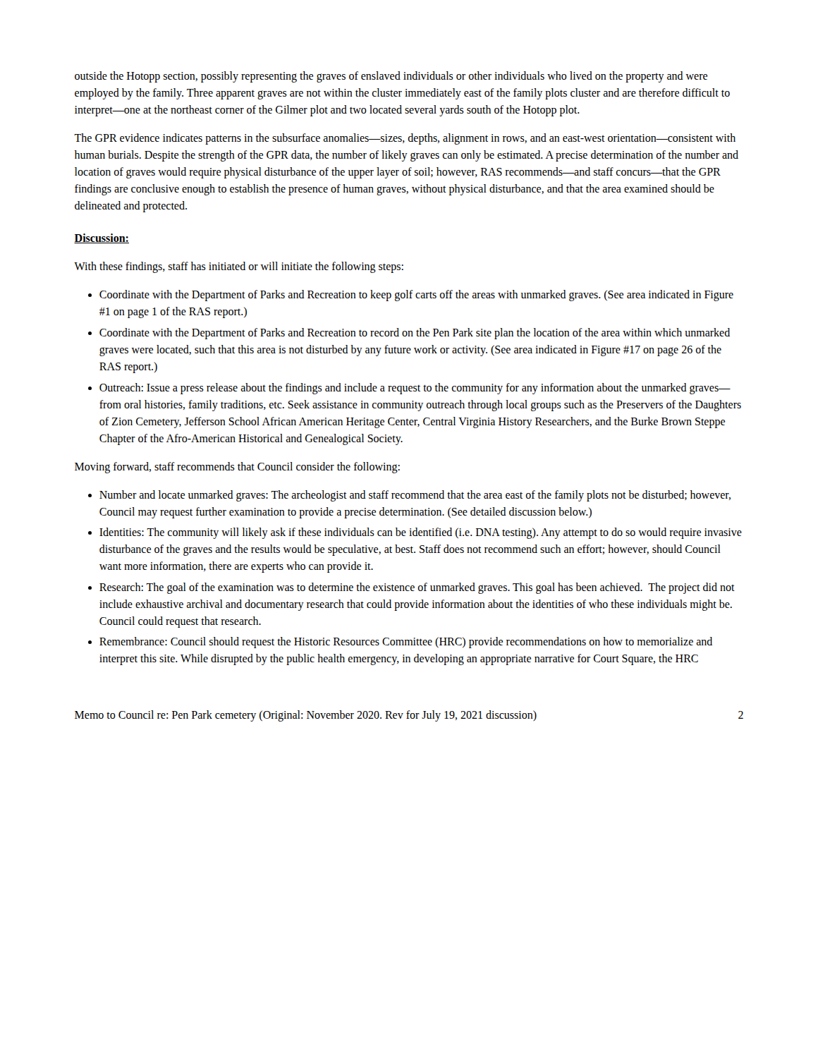outside the Hotopp section, possibly representing the graves of enslaved individuals or other individuals who lived on the property and were employed by the family. Three apparent graves are not within the cluster immediately east of the family plots cluster and are therefore difficult to interpret—one at the northeast corner of the Gilmer plot and two located several yards south of the Hotopp plot.
The GPR evidence indicates patterns in the subsurface anomalies—sizes, depths, alignment in rows, and an east-west orientation—consistent with human burials. Despite the strength of the GPR data, the number of likely graves can only be estimated. A precise determination of the number and location of graves would require physical disturbance of the upper layer of soil; however, RAS recommends—and staff concurs—that the GPR findings are conclusive enough to establish the presence of human graves, without physical disturbance, and that the area examined should be delineated and protected.
Discussion:
With these findings, staff has initiated or will initiate the following steps:
Coordinate with the Department of Parks and Recreation to keep golf carts off the areas with unmarked graves. (See area indicated in Figure #1 on page 1 of the RAS report.)
Coordinate with the Department of Parks and Recreation to record on the Pen Park site plan the location of the area within which unmarked graves were located, such that this area is not disturbed by any future work or activity. (See area indicated in Figure #17 on page 26 of the RAS report.)
Outreach: Issue a press release about the findings and include a request to the community for any information about the unmarked graves—from oral histories, family traditions, etc. Seek assistance in community outreach through local groups such as the Preservers of the Daughters of Zion Cemetery, Jefferson School African American Heritage Center, Central Virginia History Researchers, and the Burke Brown Steppe Chapter of the Afro-American Historical and Genealogical Society.
Moving forward, staff recommends that Council consider the following:
Number and locate unmarked graves: The archeologist and staff recommend that the area east of the family plots not be disturbed; however, Council may request further examination to provide a precise determination. (See detailed discussion below.)
Identities: The community will likely ask if these individuals can be identified (i.e. DNA testing). Any attempt to do so would require invasive disturbance of the graves and the results would be speculative, at best. Staff does not recommend such an effort; however, should Council want more information, there are experts who can provide it.
Research: The goal of the examination was to determine the existence of unmarked graves. This goal has been achieved. The project did not include exhaustive archival and documentary research that could provide information about the identities of who these individuals might be. Council could request that research.
Remembrance: Council should request the Historic Resources Committee (HRC) provide recommendations on how to memorialize and interpret this site. While disrupted by the public health emergency, in developing an appropriate narrative for Court Square, the HRC
Memo to Council re: Pen Park cemetery (Original: November 2020. Rev for July 19, 2021 discussion) 2